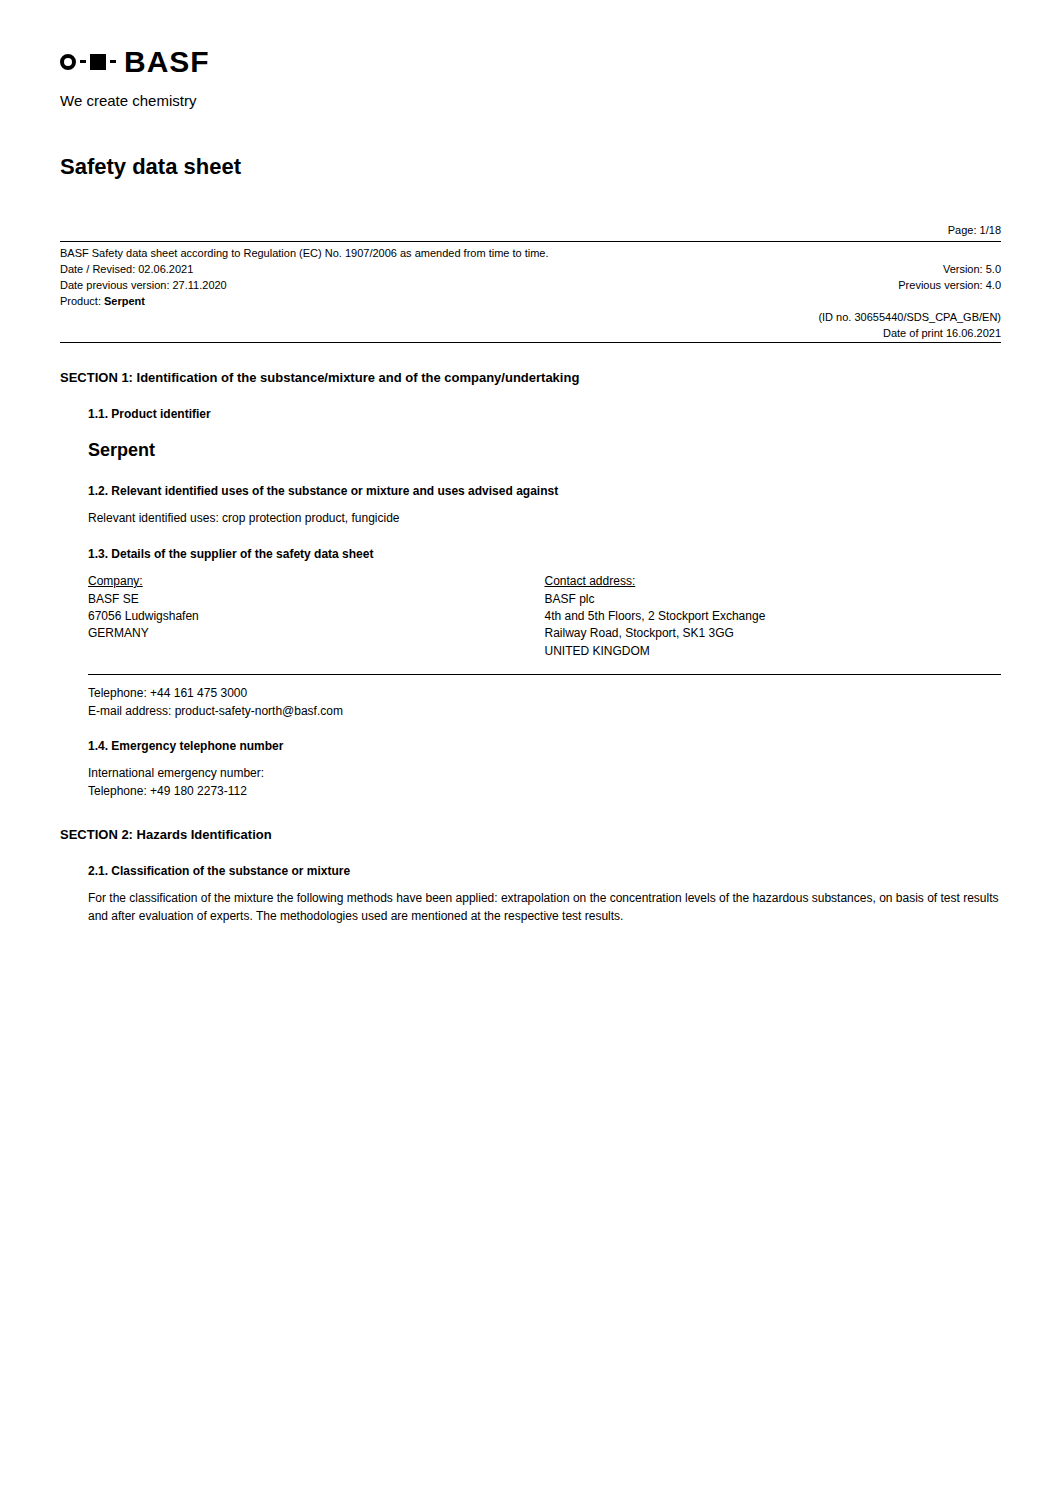BASF
We create chemistry
Safety data sheet
Page: 1/18
BASF Safety data sheet according to Regulation (EC) No. 1907/2006 as amended from time to time.
Date / Revised: 02.06.2021 Version: 5.0
Date previous version: 27.11.2020 Previous version: 4.0
Product: Serpent
(ID no. 30655440/SDS_CPA_GB/EN)
Date of print 16.06.2021
SECTION 1: Identification of the substance/mixture and of the company/undertaking
1.1. Product identifier
Serpent
1.2. Relevant identified uses of the substance or mixture and uses advised against
Relevant identified uses: crop protection product, fungicide
1.3. Details of the supplier of the safety data sheet
| Company: | Contact address: |
| BASF SE | BASF plc |
| 67056 Ludwigshafen | 4th and 5th Floors, 2 Stockport Exchange |
| GERMANY | Railway Road, Stockport, SK1 3GG |
| | UNITED KINGDOM |
Telephone: +44 161 475 3000
E-mail address: product-safety-north@basf.com
1.4. Emergency telephone number
International emergency number:
Telephone: +49 180 2273-112
SECTION 2: Hazards Identification
2.1. Classification of the substance or mixture
For the classification of the mixture the following methods have been applied: extrapolation on the concentration levels of the hazardous substances, on basis of test results and after evaluation of experts. The methodologies used are mentioned at the respective test results.